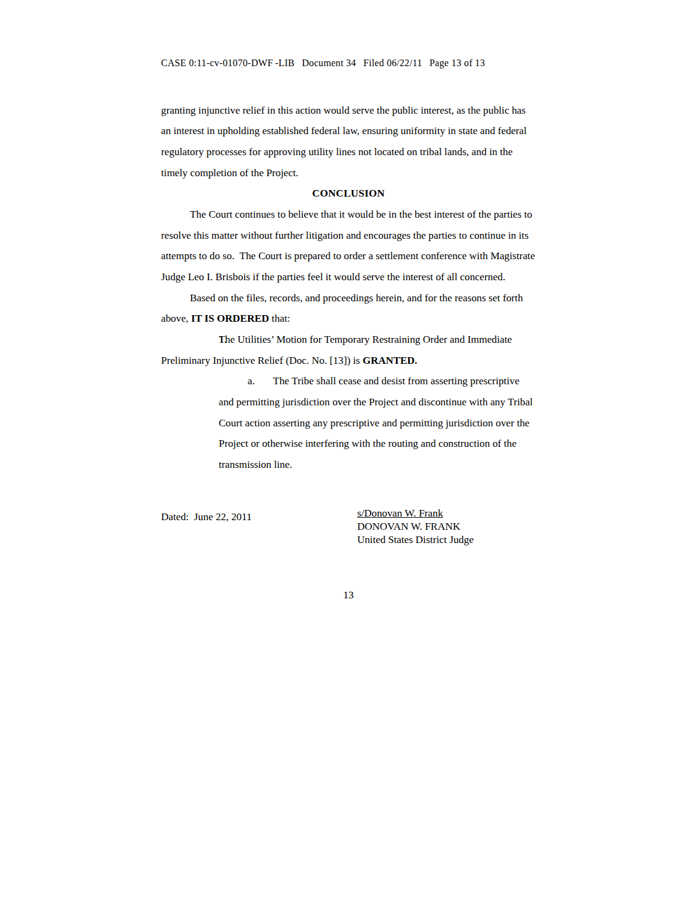CASE 0:11-cv-01070-DWF -LIB Document 34 Filed 06/22/11 Page 13 of 13
granting injunctive relief in this action would serve the public interest, as the public has an interest in upholding established federal law, ensuring uniformity in state and federal regulatory processes for approving utility lines not located on tribal lands, and in the timely completion of the Project.
CONCLUSION
The Court continues to believe that it would be in the best interest of the parties to resolve this matter without further litigation and encourages the parties to continue in its attempts to do so. The Court is prepared to order a settlement conference with Magistrate Judge Leo I. Brisbois if the parties feel it would serve the interest of all concerned.
Based on the files, records, and proceedings herein, and for the reasons set forth above, IT IS ORDERED that:
1. The Utilities’ Motion for Temporary Restraining Order and Immediate Preliminary Injunctive Relief (Doc. No. [13]) is GRANTED.
a. The Tribe shall cease and desist from asserting prescriptive
and permitting jurisdiction over the Project and discontinue with any Tribal
Court action asserting any prescriptive and permitting jurisdiction over the
Project or otherwise interfering with the routing and construction of the
transmission line.
Dated: June 22, 2011
s/Donovan W. Frank
DONOVAN W. FRANK
United States District Judge
13